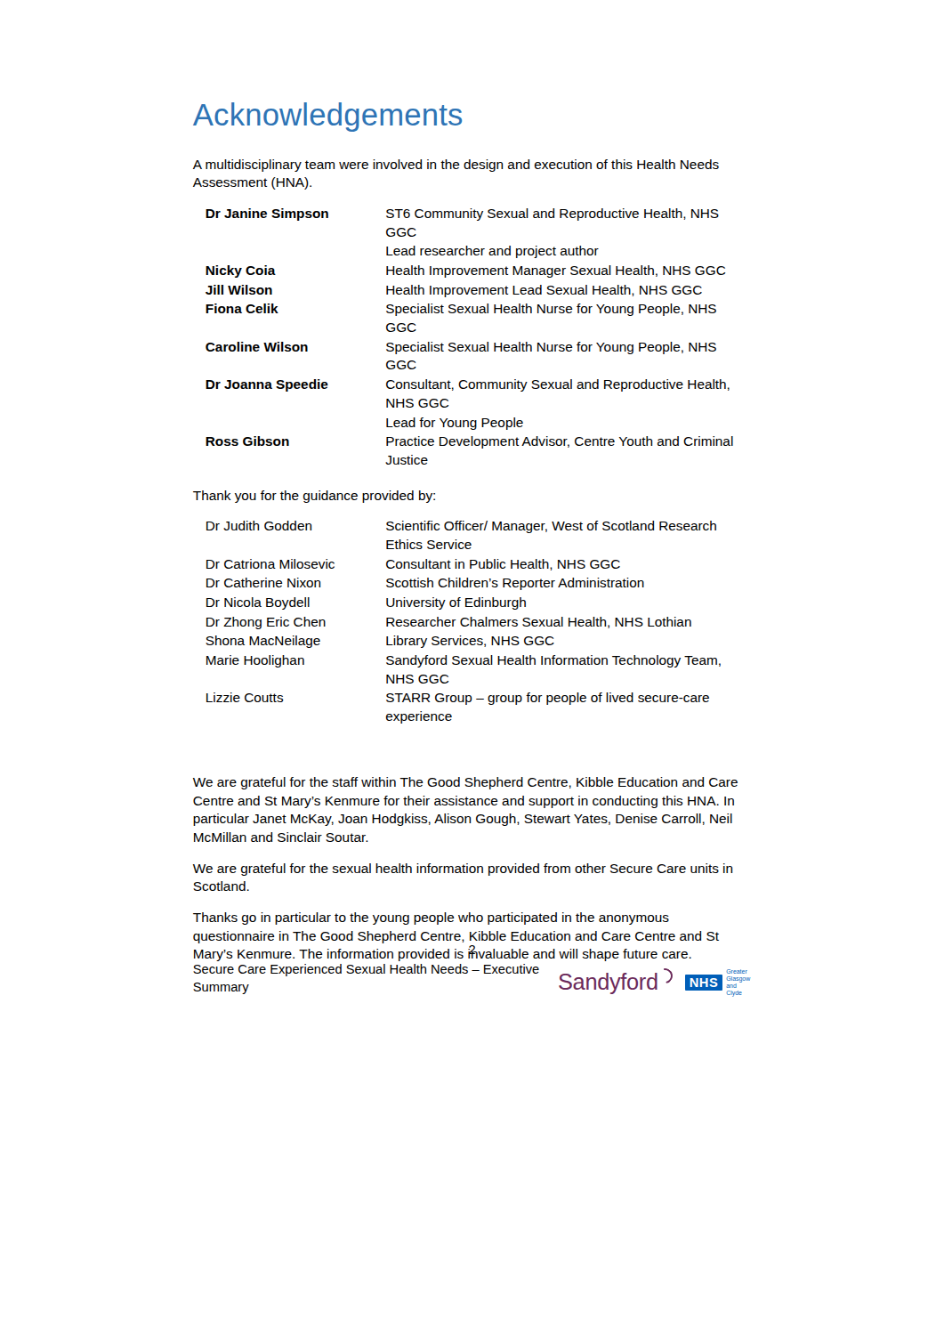Acknowledgements
A multidisciplinary team were involved in the design and execution of this Health Needs Assessment (HNA).
| Dr Janine Simpson | ST6 Community Sexual and Reproductive Health, NHS GGC |
| | Lead researcher and project author |
| Nicky Coia | Health Improvement Manager Sexual Health, NHS GGC |
| Jill Wilson | Health Improvement Lead Sexual Health, NHS GGC |
| Fiona Celik | Specialist Sexual Health Nurse for Young People, NHS GGC |
| Caroline Wilson | Specialist Sexual Health Nurse for Young People, NHS GGC |
| Dr Joanna Speedie | Consultant, Community Sexual and Reproductive Health, NHS GGC |
| | Lead for Young People |
| Ross Gibson | Practice Development Advisor, Centre Youth and Criminal Justice |
Thank you for the guidance provided by:
| Dr Judith Godden | Scientific Officer/ Manager, West of Scotland Research Ethics Service |
| Dr Catriona Milosevic | Consultant in Public Health, NHS GGC |
| Dr Catherine Nixon | Scottish Children’s Reporter Administration |
| Dr Nicola Boydell | University of Edinburgh |
| Dr Zhong Eric Chen | Researcher Chalmers Sexual Health, NHS Lothian |
| Shona MacNeilage | Library Services, NHS GGC |
| Marie Hoolighan | Sandyford Sexual Health Information Technology Team, NHS GGC |
| Lizzie Coutts | STARR Group – group for people of lived secure-care experience |
We are grateful for the staff within The Good Shepherd Centre, Kibble Education and Care Centre and St Mary’s Kenmure for their assistance and support in conducting this HNA. In particular Janet McKay, Joan Hodgkiss, Alison Gough, Stewart Yates, Denise Carroll, Neil McMillan and Sinclair Soutar.
We are grateful for the sexual health information provided from other Secure Care units in Scotland.
Thanks go in particular to the young people who participated in the anonymous questionnaire in The Good Shepherd Centre, Kibble Education and Care Centre and St Mary’s Kenmure. The information provided is invaluable and will shape future care.
2
Secure Care Experienced Sexual Health Needs – Executive Summary
Sandyford
NHS
Greater Glasgow
and Clyde